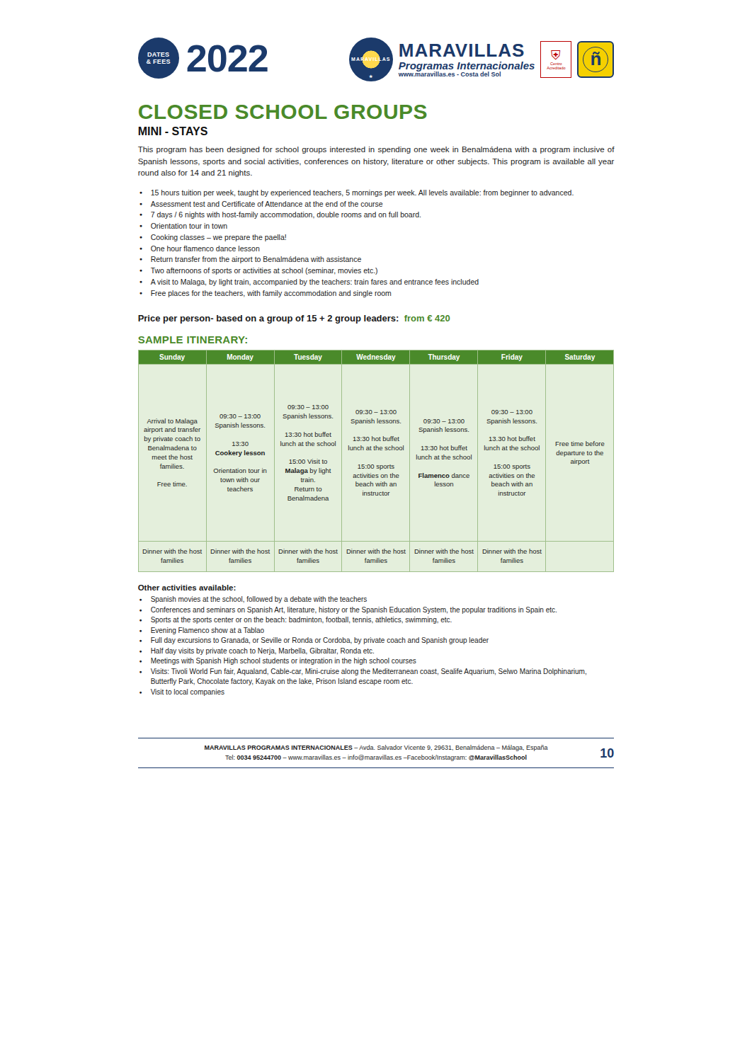DATES
& FEES
2022
MARAVILLAS★
MARAVILLAS
Programas Internacionales
www.maravillas.es - Costa del Sol
⛨
Centro Acreditado
ñ
CLOSED SCHOOL GROUPS
MINI - STAYS
This program has been designed for school groups interested in spending one week in Benalmádena with a program inclusive of Spanish lessons, sports and social activities, conferences on history, literature or other subjects. This program is available all year round also for 14 and 21 nights.
15 hours tuition per week, taught by experienced teachers, 5 mornings per week. All levels available: from beginner to advanced.
Assessment test and Certificate of Attendance at the end of the course
7 days / 6 nights with host-family accommodation, double rooms and on full board.
Orientation tour in town
Cooking classes – we prepare the paella!
One hour flamenco dance lesson
Return transfer from the airport to Benalmádena with assistance
Two afternoons of sports or activities at school (seminar, movies etc.)
A visit to Malaga, by light train, accompanied by the teachers: train fares and entrance fees included
Free places for the teachers, with family accommodation and single room
Price per person- based on a group of 15 + 2 group leaders: from € 420
SAMPLE ITINERARY:
| Sunday | Monday | Tuesday | Wednesday | Thursday | Friday | Saturday |
| --- | --- | --- | --- | --- | --- | --- |
| Arrival to Malaga airport and transfer by private coach to Benalmadena to meet the host families. Free time. | 09:30 – 13:00 Spanish lessons. 13:30 Cookery lesson Orientation tour in town with our teachers | 09:30 – 13:00 Spanish lessons. 13:30 hot buffet lunch at the school 15:00 Visit to Malaga by light train. Return to Benalmadena | 09:30 – 13:00 Spanish lessons. 13:30 hot buffet lunch at the school 15:00 sports activities on the beach with an instructor | 09:30 – 13:00 Spanish lessons. 13:30 hot buffet lunch at the school Flamenco dance lesson | 09:30 – 13:00 Spanish lessons. 13.30 hot buffet lunch at the school 15:00 sports activities on the beach with an instructor | Free time before departure to the airport |
| Dinner with the host families | Dinner with the host families | Dinner with the host families | Dinner with the host families | Dinner with the host families | Dinner with the host families | |
Other activities available:
Spanish movies at the school, followed by a debate with the teachers
Conferences and seminars on Spanish Art, literature, history or the Spanish Education System, the popular traditions in Spain etc.
Sports at the sports center or on the beach: badminton, football, tennis, athletics, swimming, etc.
Evening Flamenco show at a Tablao
Full day excursions to Granada, or Seville or Ronda or Cordoba, by private coach and Spanish group leader
Half day visits by private coach to Nerja, Marbella, Gibraltar, Ronda etc.
Meetings with Spanish High school students or integration in the high school courses
Visits: Tivoli World Fun fair, Aqualand, Cable-car, Mini-cruise along the Mediterranean coast, Sealife Aquarium, Selwo Marina Dolphinarium, Butterfly Park, Chocolate factory, Kayak on the lake, Prison Island escape room etc.
Visit to local companies
MARAVILLAS PROGRAMAS INTERNACIONALES – Avda. Salvador Vicente 9, 29631, Benalmádena – Málaga, España
Tel: 0034 95244700 – www.maravillas.es – info@maravillas.es –Facebook/Instagram: @MaravillasSchool
10